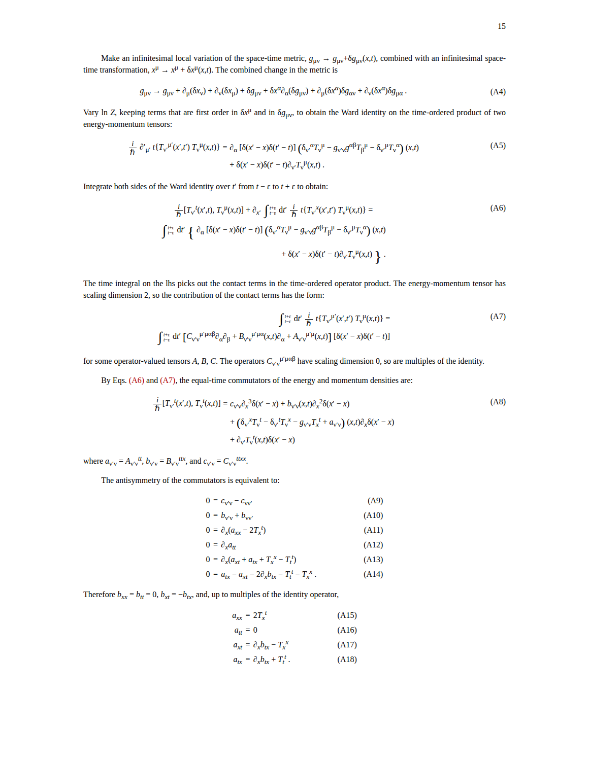15
Make an infinitesimal local variation of the space-time metric, gμν → gμν+δgμν(x,t), combined with an infinitesimal space-time transformation, xμ → xμ + δxμ(x,t). The combined change in the metric is
gμν → gμν + ∂μ(δxν) + ∂ν(δxμ) + δgμν + δxα∂α(δgμν) + ∂μ(δxα)δgαν + ∂ν(δxα)δgμα .
(A4)
Vary ln Z, keeping terms that are first order in δxμ and in δgμν, to obtain the Ward identity on the time-ordered product of two energy-momentum tensors:
| i ℏ ∂′ μ′ t { T ν′ μ′ ( x ′, t ′) T ν μ ( x , t )} | = | ∂ α [δ( x ′ − x )δ( t ′ − t )] ( δ ν′ α T ν μ − g ν′ν g αβ T β μ − δ ν′ μ T ν α ) ( x , t ) |
| | | + δ( x ′ − x )δ( t ′ − t )∂ ν′ T ν μ ( x , t ) . |
(A5)
Integrate both sides of the Ward identity over t′ from t − ε to t + ε to obtain:
| i ℏ [ T ν′ t ( x ′, t ), T ν μ ( x , t )] + ∂ x ′ ∫ t +ε t −ε d t ′ i ℏ t { T ν′ x ( x ′, t ′) T ν μ ( x , t )} = |
| ∫ t +ε t −ε d t ′ { ∂ α [δ( x ′ − x )δ( t ′ − t )] ( δ ν′ α T ν μ − g ν′ν g αβ T β μ − δ ν′ μ T ν α ) ( x , t ) |
| + δ( x ′ − x )δ( t ′ − t )∂ ν′ T ν μ ( x , t ) } . |
(A6)
The time integral on the lhs picks out the contact terms in the time-ordered operator product. The energy-momentum tensor has scaling dimension 2, so the contribution of the contact terms has the form:
| ∫ t +ε t −ε d t ′ i ℏ t { T ν′ μ′ ( x ′, t ′) T ν μ ( x , t )} = |
| ∫ t +ε t −ε d t ′ [ C ν′ν μ′μαβ ∂ α ∂ β + B ν′ν μ′μα ( x , t )∂ α + A ν′ν μ′μ ( x , t ) ] [δ( x ′ − x )δ( t ′ − t )] |
(A7)
for some operator-valued tensors A, B, C. The operators Cν′νμ′μαβ have scaling dimension 0, so are multiples of the identity.
By Eqs. (A6) and (A7), the equal-time commutators of the energy and momentum densities are:
| i ℏ [ T ν′ t ( x ′, t ), T ν t ( x , t )] | = | c ν′ν ∂ x 3 δ( x ′ − x ) + b ν′ν ( x , t )∂ x 2 δ( x ′ − x ) |
| | | + ( δ ν′ x T ν t − δ ν′ t T ν x − g ν′ν T x t + a ν′ν ) ( x , t )∂ x δ( x ′ − x ) |
| | | + ∂ ν′ T ν t ( x , t )δ( x ′ − x ) |
(A8)
where aν′ν = Aν′νtt, bν′ν = Bν′νttx, and cν′ν = Cν′νttxx.
The antisymmetry of the commutators is equivalent to:
| 0 | = | c ν′ν − c νν′ | (A9) |
| 0 | = | b ν′ν + b νν′ | (A10) |
| 0 | = | ∂ x ( a xx − 2 T x t ) | (A11) |
| 0 | = | ∂ x a tt | (A12) |
| 0 | = | ∂ x ( a xt + a tx + T x x − T t t ) | (A13) |
| 0 | = | a tx − a xt − 2∂ x b tx − T t t − T x x . | (A14) |
Therefore bxx = btt = 0, bxt = −btx, and, up to multiples of the identity operator,
| a xx | = | 2 T x t | (A15) |
| a tt | = | 0 | (A16) |
| a xt | = | ∂ x b tx − T x x | (A17) |
| a tx | = | ∂ x b tx + T t t . | (A18) |